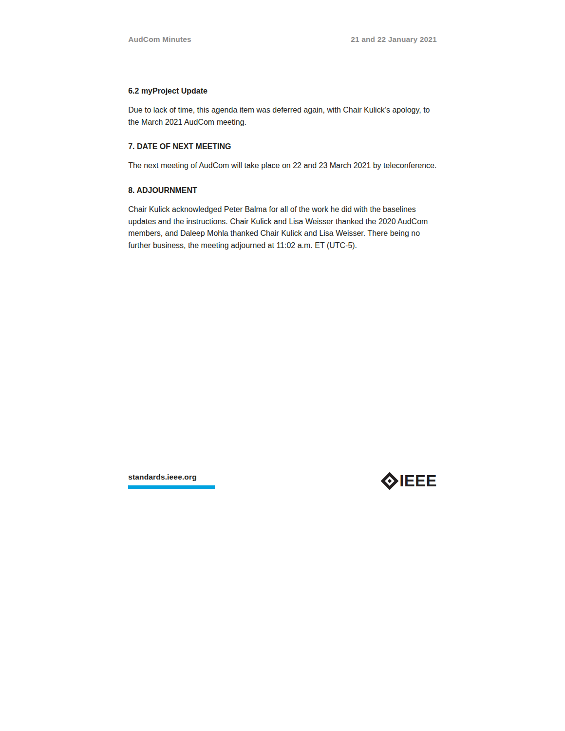AudCom Minutes
21 and 22 January 2021
6.2 myProject Update
Due to lack of time, this agenda item was deferred again, with Chair Kulick’s apology, to the March 2021 AudCom meeting.
7. DATE OF NEXT MEETING
The next meeting of AudCom will take place on 22 and 23 March 2021 by teleconference.
8. ADJOURNMENT
Chair Kulick acknowledged Peter Balma for all of the work he did with the baselines updates and the instructions. Chair Kulick and Lisa Weisser thanked the 2020 AudCom members, and Daleep Mohla thanked Chair Kulick and Lisa Weisser. There being no further business, the meeting adjourned at 11:02 a.m. ET (UTC-5).
standards.ieee.org
IEEE